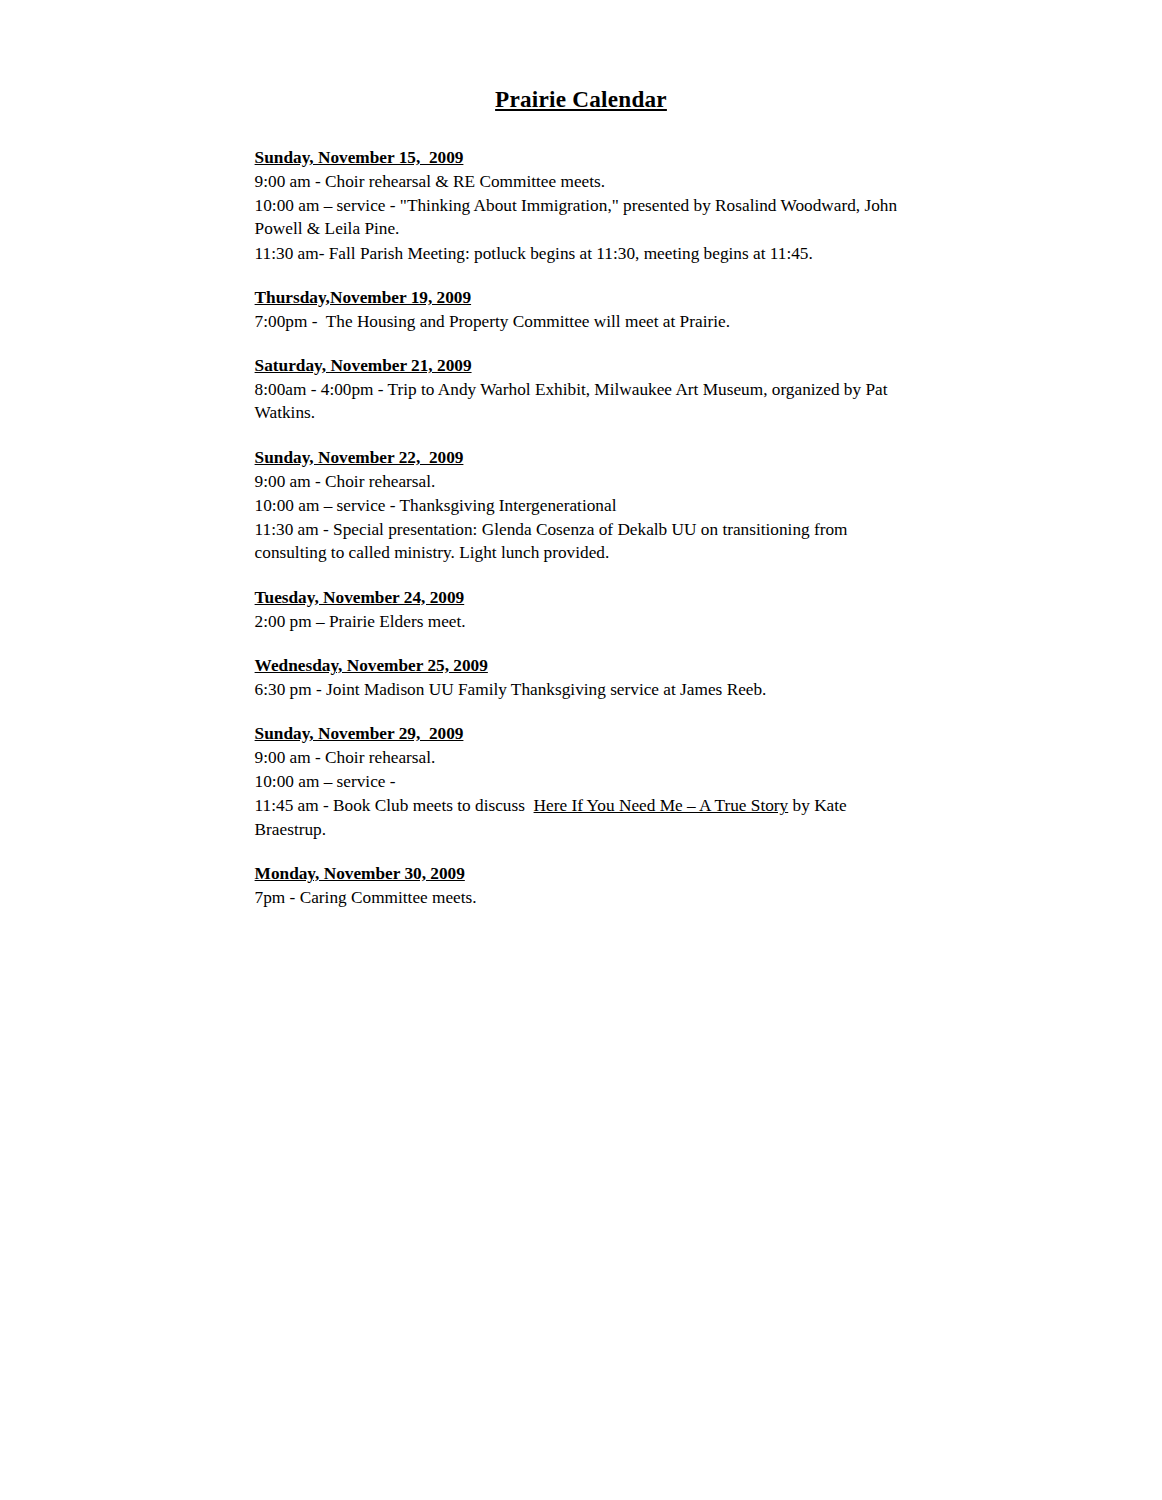Prairie Calendar
Sunday, November 15, 2009
9:00 am - Choir rehearsal & RE Committee meets.
10:00 am – service - "Thinking About Immigration," presented by Rosalind Woodward, John Powell & Leila Pine.
11:30 am- Fall Parish Meeting: potluck begins at 11:30, meeting begins at 11:45.
Thursday,November 19, 2009
7:00pm - The Housing and Property Committee will meet at Prairie.
Saturday, November 21, 2009
8:00am - 4:00pm - Trip to Andy Warhol Exhibit, Milwaukee Art Museum, organized by Pat Watkins.
Sunday, November 22, 2009
9:00 am - Choir rehearsal.
10:00 am – service - Thanksgiving Intergenerational
11:30 am - Special presentation: Glenda Cosenza of Dekalb UU on transitioning from consulting to called ministry. Light lunch provided.
Tuesday, November 24, 2009
2:00 pm – Prairie Elders meet.
Wednesday, November 25, 2009
6:30 pm - Joint Madison UU Family Thanksgiving service at James Reeb.
Sunday, November 29, 2009
9:00 am - Choir rehearsal.
10:00 am – service -
11:45 am - Book Club meets to discuss Here If You Need Me – A True Story by Kate Braestrup.
Monday, November 30, 2009
7pm - Caring Committee meets.